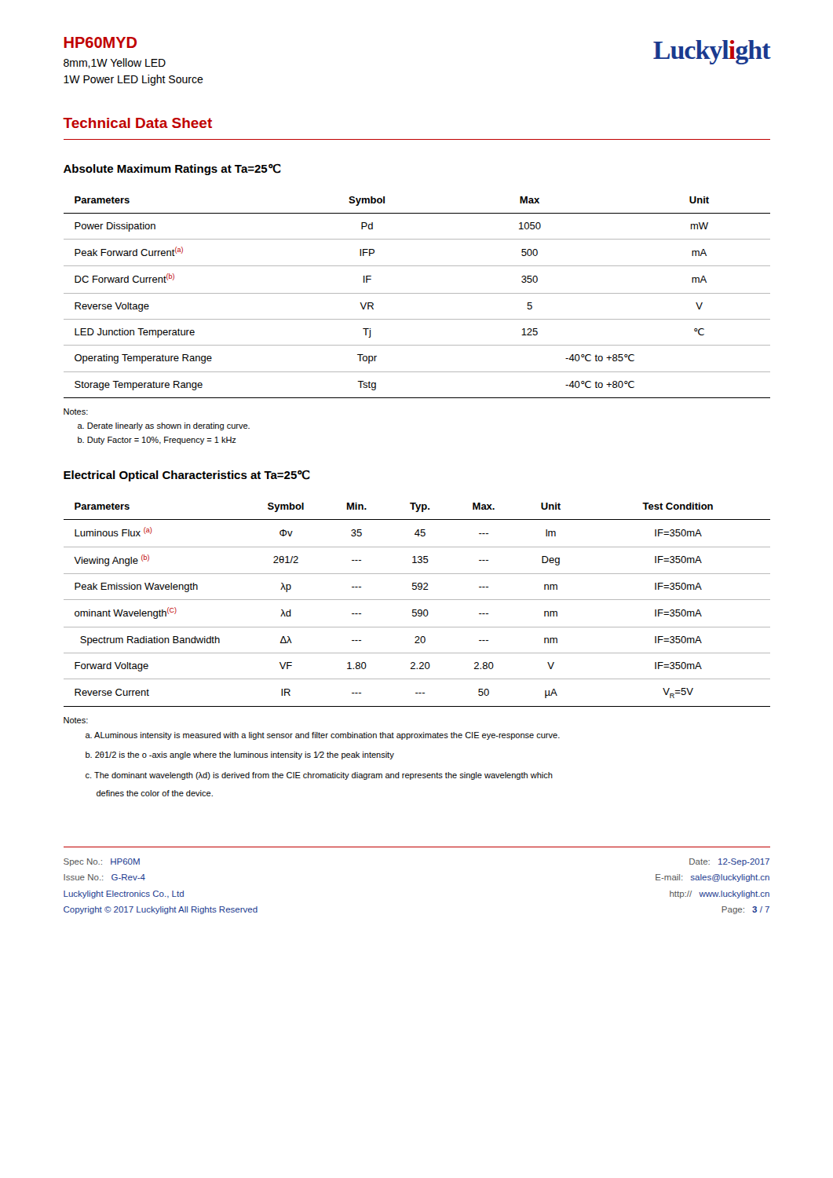HP60MYD
8mm,1W Yellow LED
1W Power LED Light Source
Luckylight
Technical Data Sheet
Absolute Maximum Ratings at Ta=25℃
| Parameters | Symbol | Max | Unit |
| --- | --- | --- | --- |
| Power Dissipation | Pd | 1050 | mW |
| Peak Forward Current (a) | IFP | 500 | mA |
| DC Forward Current (b) | IF | 350 | mA |
| Reverse Voltage | VR | 5 | V |
| LED Junction Temperature | Tj | 125 | ℃ |
| Operating Temperature Range | Topr | -40℃ to +85℃ |
| Storage Temperature Range | Tstg | -40℃ to +80℃ |
Notes:
a. Derate linearly as shown in derating curve.
b. Duty Factor = 10%, Frequency = 1 kHz
Electrical Optical Characteristics at Ta=25℃
| Parameters | Symbol | Min. | Typ. | Max. | Unit | Test Condition |
| --- | --- | --- | --- | --- | --- | --- |
| Luminous Flux (a) | Φv | 35 | 45 | --- | lm | IF=350mA |
| Viewing Angle (b) | 2θ1/2 | --- | 135 | --- | Deg | IF=350mA |
| Peak Emission Wavelength | λp | --- | 592 | --- | nm | IF=350mA |
| ominant Wavelength (C) | λd | --- | 590 | --- | nm | IF=350mA |
| Spectrum Radiation Bandwidth | Δλ | --- | 20 | --- | nm | IF=350mA |
| Forward Voltage | VF | 1.80 | 2.20 | 2.80 | V | IF=350mA |
| Reverse Current | IR | --- | --- | 50 | µA | V R =5V |
Notes:
a. ALuminous intensity is measured with a light sensor and filter combination that approximates the CIE eye-response curve.
b. 2θ1/2 is the o -axis angle where the luminous intensity is 1⁄2 the peak intensity
c. The dominant wavelength (λd) is derived from the CIE chromaticity diagram and represents the single wavelength which defines the color of the device.
| Spec No.: HP60M | Date: 12-Sep-2017 |
| Issue No.: G-Rev-4 | E-mail: sales@luckylight.cn |
| Luckylight Electronics Co., Ltd | http:// www.luckylight.cn |
| Copyright © 2017 Luckylight All Rights Reserved | Page: 3 / 7 |